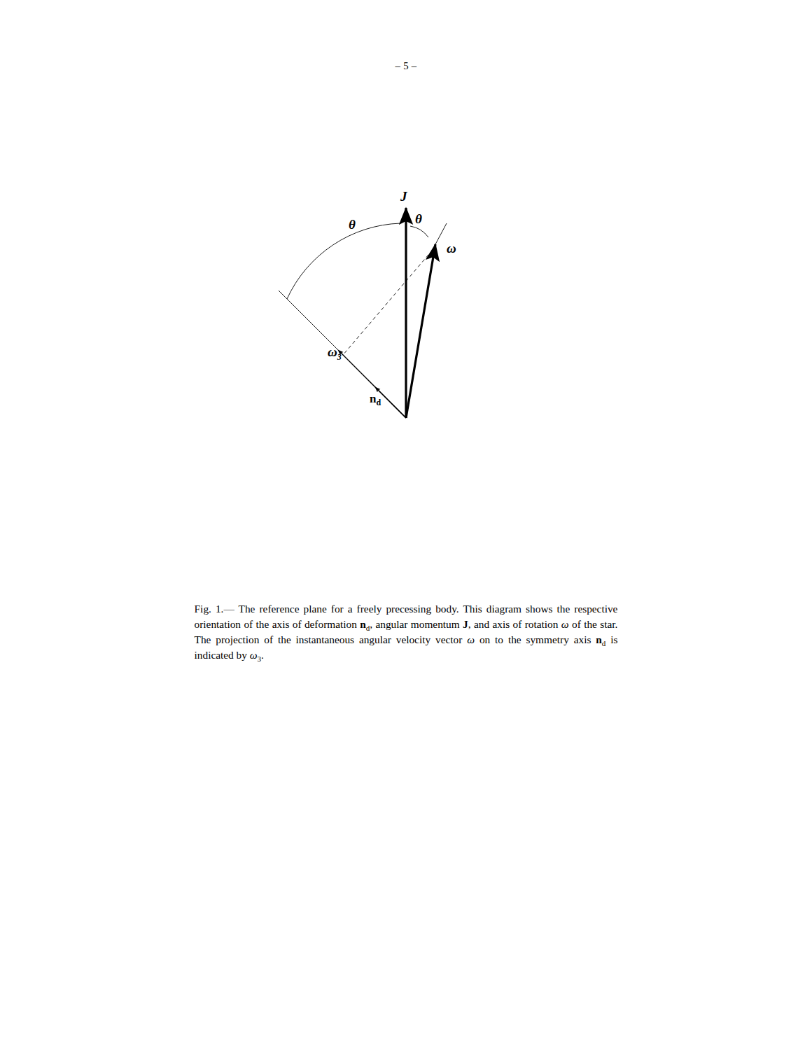– 5 –
J ω θ θ ω3 nd
Fig. 1.— The reference plane for a freely precessing body. This diagram shows the respective orientation of the axis of deformation nd, angular momentum J, and axis of rotation ω of the star. The projection of the instantaneous angular velocity vector ω on to the symmetry axis nd is indicated by ω3.